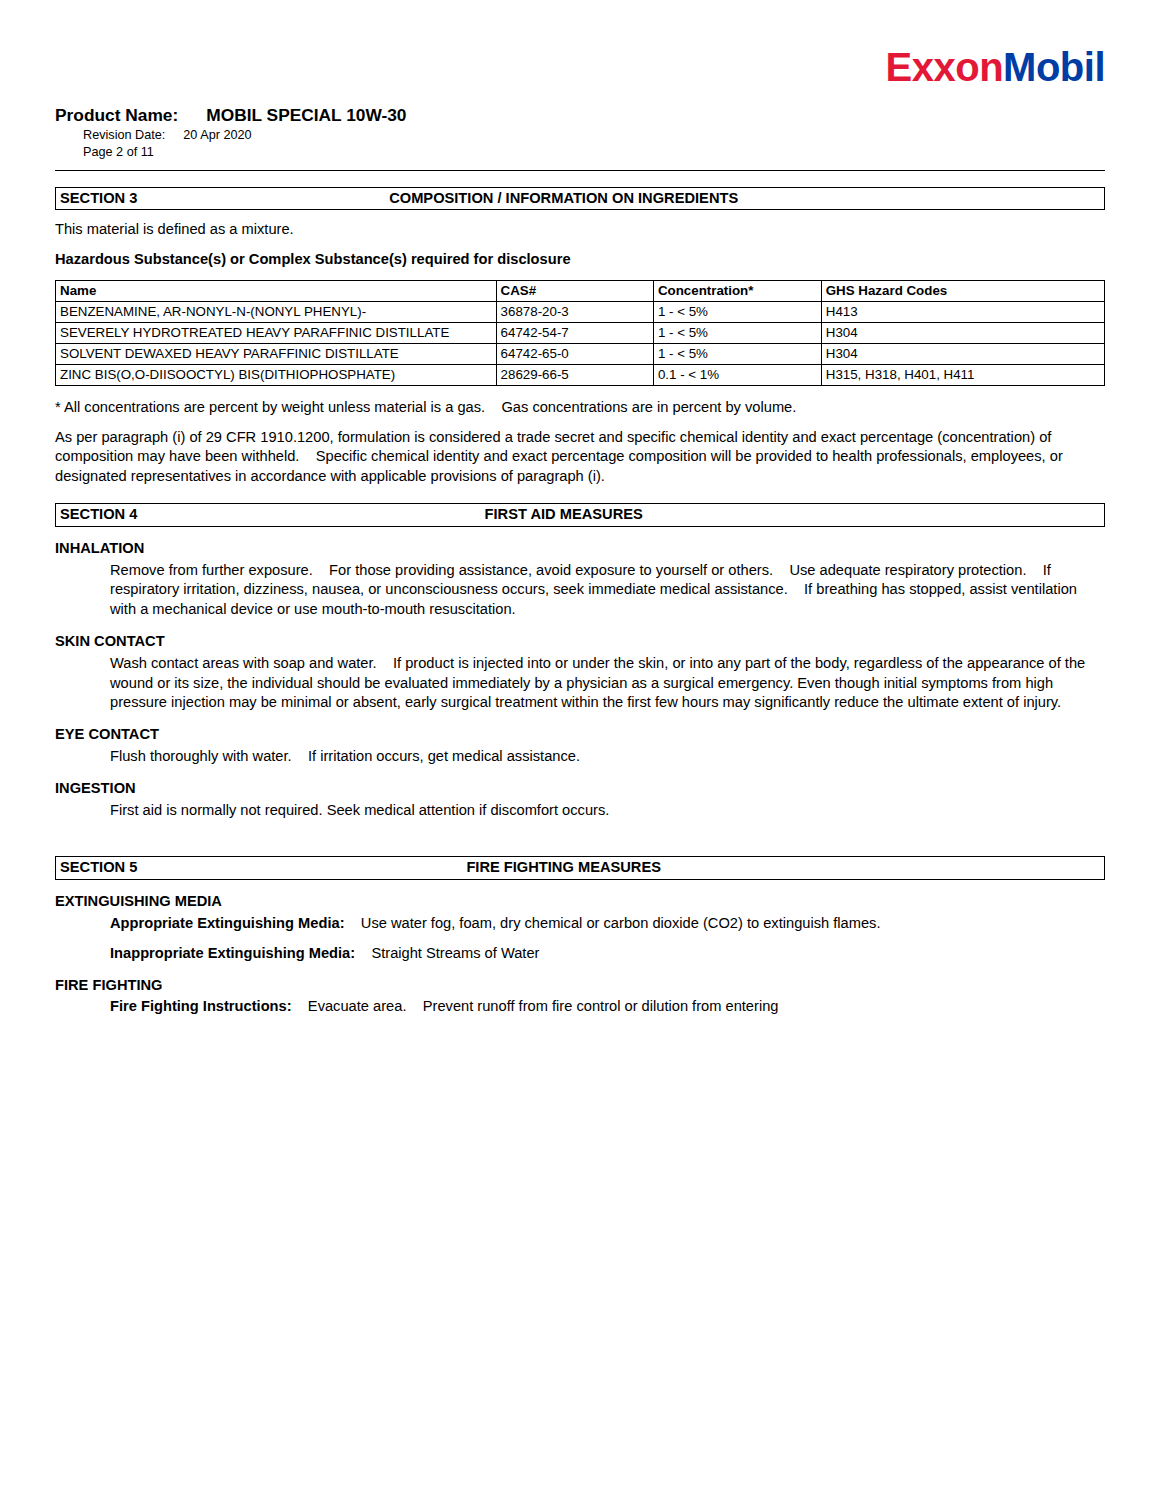Exx on Mobil
Product Name: MOBIL SPECIAL 10W-30
Revision Date: 20 Apr 2020
Page 2 of 11
SECTION 3 COMPOSITION / INFORMATION ON INGREDIENTS
This material is defined as a mixture.
Hazardous Substance(s) or Complex Substance(s) required for disclosure
| Name | CAS# | Concentration* | GHS Hazard Codes |
| --- | --- | --- | --- |
| BENZENAMINE, AR-NONYL-N-(NONYL PHENYL)- | 36878-20-3 | 1 - < 5% | H413 |
| SEVERELY HYDROTREATED HEAVY PARAFFINIC DISTILLATE | 64742-54-7 | 1 - < 5% | H304 |
| SOLVENT DEWAXED HEAVY PARAFFINIC DISTILLATE | 64742-65-0 | 1 - < 5% | H304 |
| ZINC BIS(O,O-DIISOOCTYL) BIS(DITHIOPHOSPHATE) | 28629-66-5 | 0.1 - < 1% | H315, H318, H401, H411 |
* All concentrations are percent by weight unless material is a gas. Gas concentrations are in percent by volume.
As per paragraph (i) of 29 CFR 1910.1200, formulation is considered a trade secret and specific chemical identity and exact percentage (concentration) of composition may have been withheld. Specific chemical identity and exact percentage composition will be provided to health professionals, employees, or designated representatives in accordance with applicable provisions of paragraph (i).
SECTION 4 FIRST AID MEASURES
INHALATION
Remove from further exposure. For those providing assistance, avoid exposure to yourself or others. Use adequate respiratory protection. If respiratory irritation, dizziness, nausea, or unconsciousness occurs, seek immediate medical assistance. If breathing has stopped, assist ventilation with a mechanical device or use mouth-to-mouth resuscitation.
SKIN CONTACT
Wash contact areas with soap and water. If product is injected into or under the skin, or into any part of the body, regardless of the appearance of the wound or its size, the individual should be evaluated immediately by a physician as a surgical emergency. Even though initial symptoms from high pressure injection may be minimal or absent, early surgical treatment within the first few hours may significantly reduce the ultimate extent of injury.
EYE CONTACT
Flush thoroughly with water. If irritation occurs, get medical assistance.
INGESTION
First aid is normally not required. Seek medical attention if discomfort occurs.
SECTION 5 FIRE FIGHTING MEASURES
EXTINGUISHING MEDIA
Appropriate Extinguishing Media: Use water fog, foam, dry chemical or carbon dioxide (CO2) to extinguish flames.
Inappropriate Extinguishing Media: Straight Streams of Water
FIRE FIGHTING
Fire Fighting Instructions: Evacuate area. Prevent runoff from fire control or dilution from entering